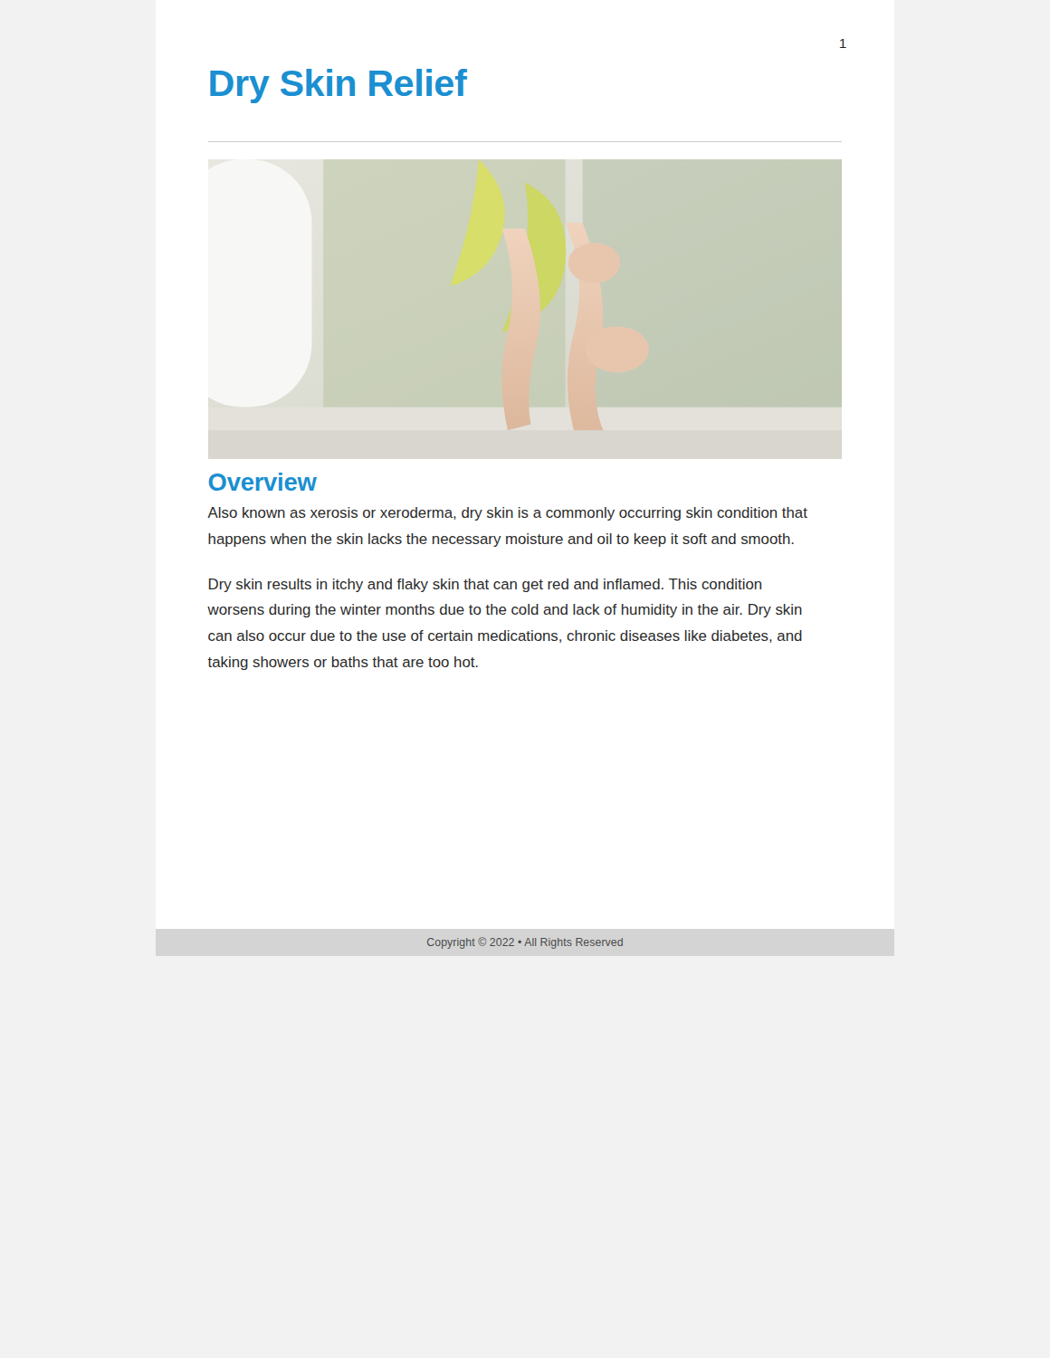1
Dry Skin Relief
Overview
Also known as xerosis or xeroderma, dry skin is a commonly occurring skin condition that happens when the skin lacks the necessary moisture and oil to keep it soft and smooth.
Dry skin results in itchy and flaky skin that can get red and inflamed. This condition worsens during the winter months due to the cold and lack of humidity in the air. Dry skin can also occur due to the use of certain medications, chronic diseases like diabetes, and taking showers or baths that are too hot.
Copyright © 2022 • All Rights Reserved